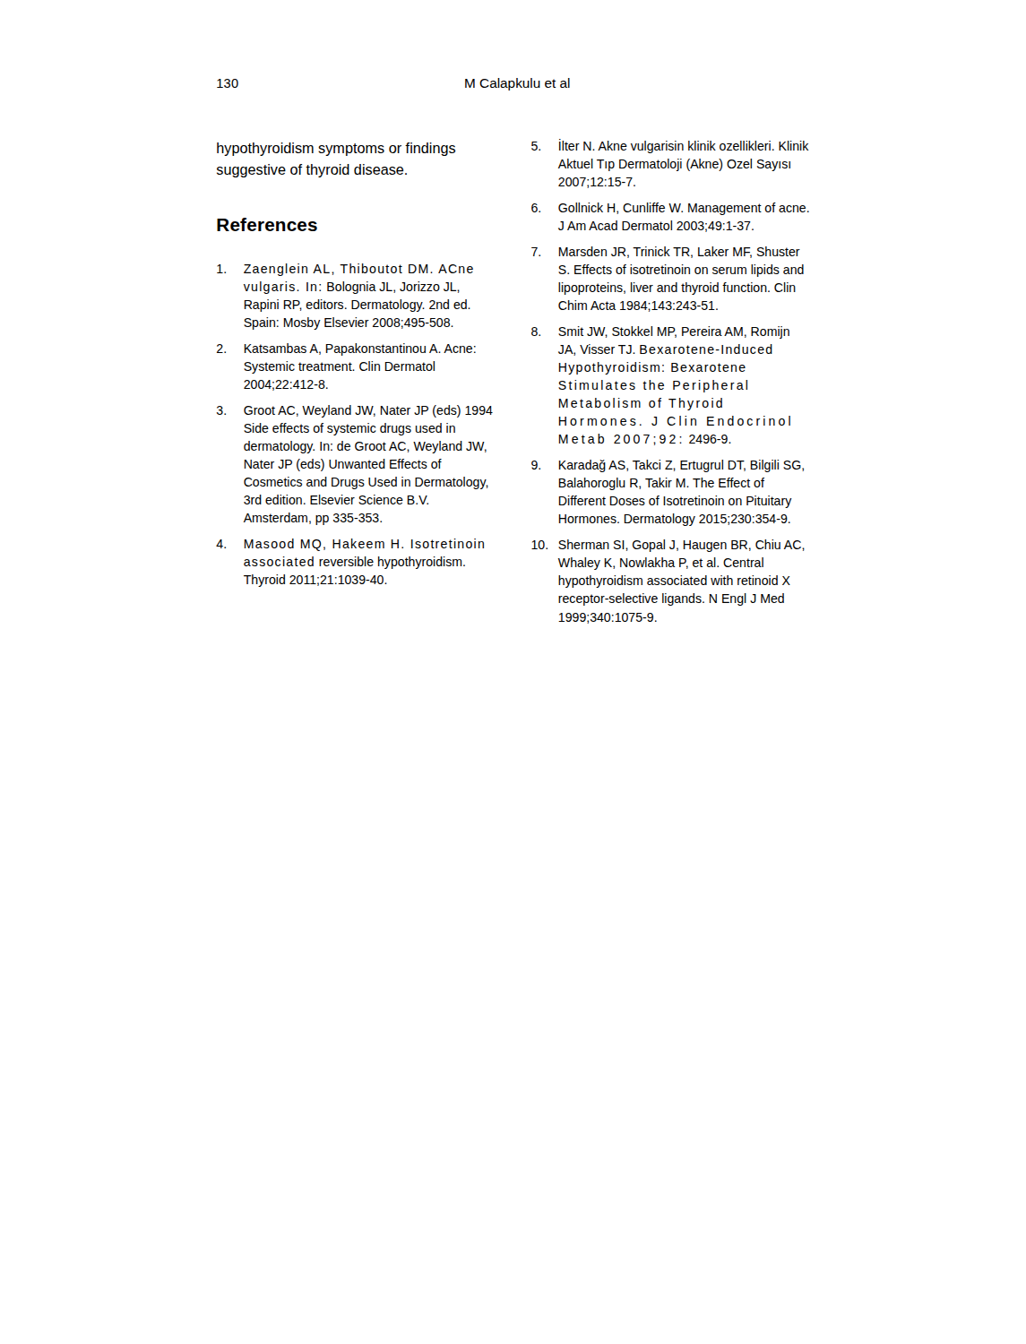130
M Calapkulu et al
hypothyroidism symptoms or findings suggestive of thyroid disease.
References
Zaenglein AL, Thiboutot DM. ACne vulgaris. In: Bolognia JL, Jorizzo JL, Rapini RP, editors. Dermatology. 2nd ed. Spain: Mosby Elsevier 2008;495-508.
Katsambas A, Papakonstantinou A. Acne: Systemic treatment. Clin Dermatol 2004;22:412-8.
Groot AC, Weyland JW, Nater JP (eds) 1994 Side effects of systemic drugs used in dermatology. In: de Groot AC, Weyland JW, Nater JP (eds) Unwanted Effects of Cosmetics and Drugs Used in Dermatology, 3rd edition. Elsevier Science B.V. Amsterdam, pp 335-353.
Masood MQ, Hakeem H. Isotretinoin associated reversible hypothyroidism. Thyroid 2011;21:1039-40.
İlter N. Akne vulgarisin klinik ozellikleri. Klinik Aktuel Tıp Dermatoloji (Akne) Ozel Sayısı 2007;12:15-7.
Gollnick H, Cunliffe W. Management of acne. J Am Acad Dermatol 2003;49:1-37.
Marsden JR, Trinick TR, Laker MF, Shuster S. Effects of isotretinoin on serum lipids and lipoproteins, liver and thyroid function. Clin Chim Acta 1984;143:243-51.
Smit JW, Stokkel MP, Pereira AM, Romijn JA, Visser TJ. Bexarotene-Induced Hypothyroidism: Bexarotene Stimulates the Peripheral Metabolism of Thyroid Hormones. J Clin Endocrinol Metab 2007;92: 2496-9.
Karadağ AS, Takci Z, Ertugrul DT, Bilgili SG, Balahoroglu R, Takir M. The Effect of Different Doses of Isotretinoin on Pituitary Hormones. Dermatology 2015;230:354-9.
Sherman SI, Gopal J, Haugen BR, Chiu AC, Whaley K, Nowlakha P, et al. Central hypothyroidism associated with retinoid X receptor-selective ligands. N Engl J Med 1999;340:1075-9.